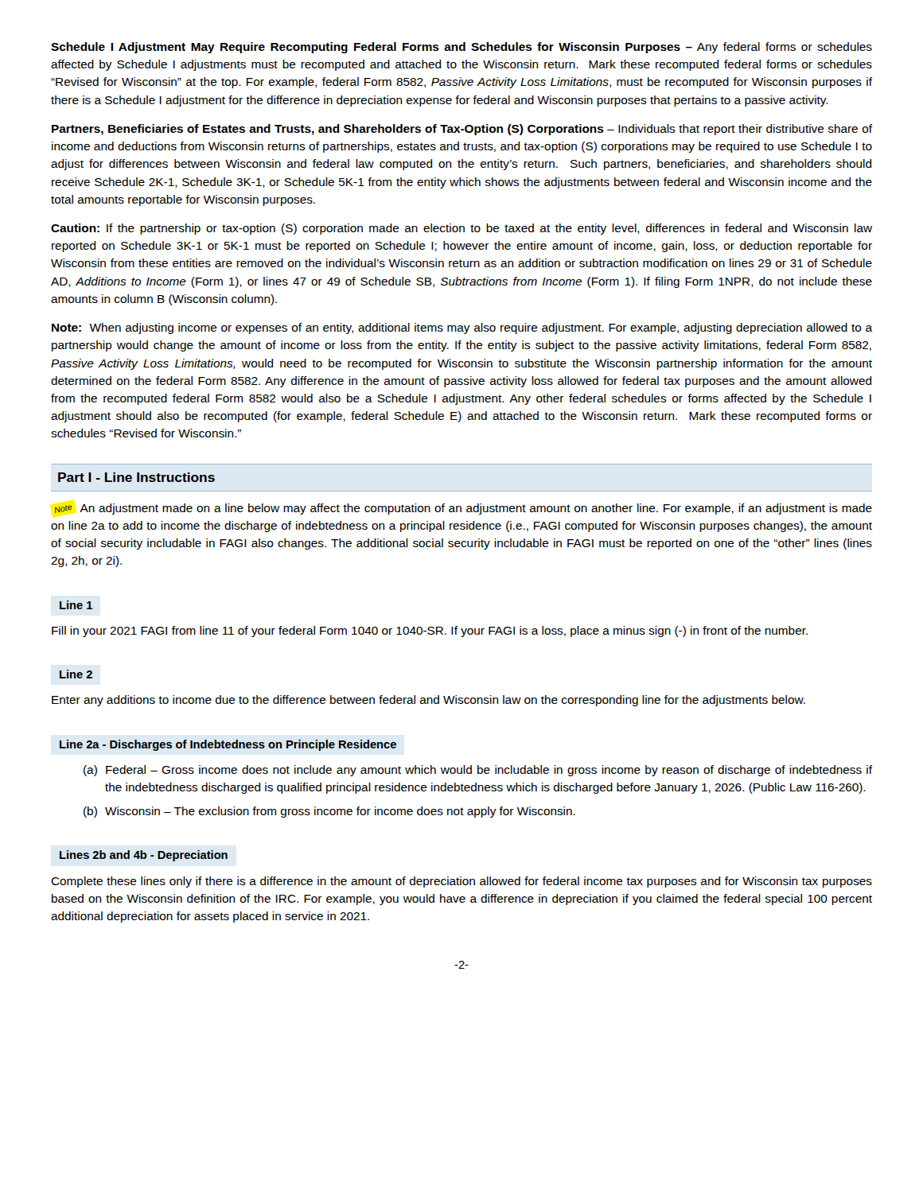Schedule I Adjustment May Require Recomputing Federal Forms and Schedules for Wisconsin Purposes – Any federal forms or schedules affected by Schedule I adjustments must be recomputed and attached to the Wisconsin return. Mark these recomputed federal forms or schedules “Revised for Wisconsin” at the top. For example, federal Form 8582, Passive Activity Loss Limitations, must be recomputed for Wisconsin purposes if there is a Schedule I adjustment for the difference in depreciation expense for federal and Wisconsin purposes that pertains to a passive activity.
Partners, Beneficiaries of Estates and Trusts, and Shareholders of Tax-Option (S) Corporations – Individuals that report their distributive share of income and deductions from Wisconsin returns of partnerships, estates and trusts, and tax-option (S) corporations may be required to use Schedule I to adjust for differences between Wisconsin and federal law computed on the entity’s return. Such partners, beneficiaries, and shareholders should receive Schedule 2K-1, Schedule 3K-1, or Schedule 5K-1 from the entity which shows the adjustments between federal and Wisconsin income and the total amounts reportable for Wisconsin purposes.
Caution: If the partnership or tax-option (S) corporation made an election to be taxed at the entity level, differences in federal and Wisconsin law reported on Schedule 3K-1 or 5K-1 must be reported on Schedule I; however the entire amount of income, gain, loss, or deduction reportable for Wisconsin from these entities are removed on the individual’s Wisconsin return as an addition or subtraction modification on lines 29 or 31 of Schedule AD, Additions to Income (Form 1), or lines 47 or 49 of Schedule SB, Subtractions from Income (Form 1). If filing Form 1NPR, do not include these amounts in column B (Wisconsin column).
Note: When adjusting income or expenses of an entity, additional items may also require adjustment. For example, adjusting depreciation allowed to a partnership would change the amount of income or loss from the entity. If the entity is subject to the passive activity limitations, federal Form 8582, Passive Activity Loss Limitations, would need to be recomputed for Wisconsin to substitute the Wisconsin partnership information for the amount determined on the federal Form 8582. Any difference in the amount of passive activity loss allowed for federal tax purposes and the amount allowed from the recomputed federal Form 8582 would also be a Schedule I adjustment. Any other federal schedules or forms affected by the Schedule I adjustment should also be recomputed (for example, federal Schedule E) and attached to the Wisconsin return. Mark these recomputed forms or schedules “Revised for Wisconsin.”
Part I - Line Instructions
Note An adjustment made on a line below may affect the computation of an adjustment amount on another line. For example, if an adjustment is made on line 2a to add to income the discharge of indebtedness on a principal residence (i.e., FAGI computed for Wisconsin purposes changes), the amount of social security includable in FAGI also changes. The additional social security includable in FAGI must be reported on one of the “other” lines (lines 2g, 2h, or 2i).
Line 1
Fill in your 2021 FAGI from line 11 of your federal Form 1040 or 1040-SR. If your FAGI is a loss, place a minus sign (-) in front of the number.
Line 2
Enter any additions to income due to the difference between federal and Wisconsin law on the corresponding line for the adjustments below.
Line 2a - Discharges of Indebtedness on Principle Residence
(a) Federal – Gross income does not include any amount which would be includable in gross income by reason of discharge of indebtedness if the indebtedness discharged is qualified principal residence indebtedness which is discharged before January 1, 2026. (Public Law 116-260).
(b) Wisconsin – The exclusion from gross income for income does not apply for Wisconsin.
Lines 2b and 4b - Depreciation
Complete these lines only if there is a difference in the amount of depreciation allowed for federal income tax purposes and for Wisconsin tax purposes based on the Wisconsin definition of the IRC. For example, you would have a difference in depreciation if you claimed the federal special 100 percent additional depreciation for assets placed in service in 2021.
-2-